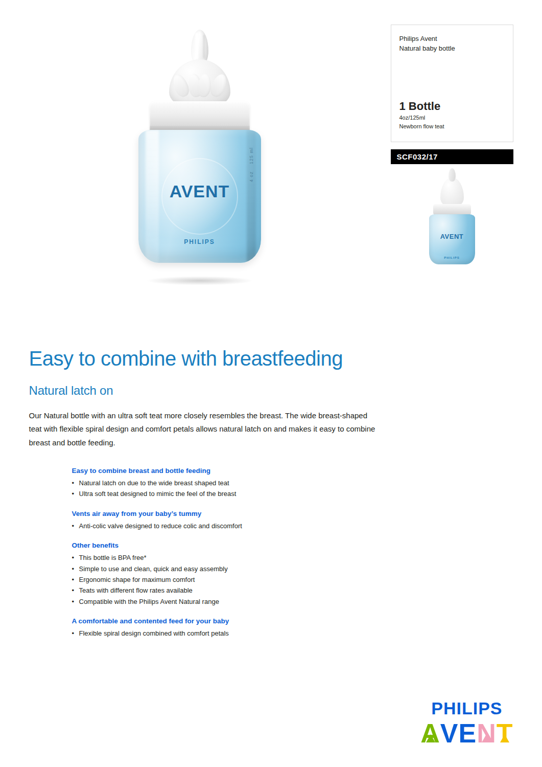AVENT
PHILIPS
4 oz 125 ml
Philips Avent
Natural baby bottle
1 Bottle
4oz/125ml
Newborn flow teat
SCF032/17
AVENT
PHILIPS
Easy to combine with breastfeeding
Natural latch on
Our Natural bottle with an ultra soft teat more closely resembles the breast. The wide breast-shaped teat with flexible spiral design and comfort petals allows natural latch on and makes it easy to combine breast and bottle feeding.
Easy to combine breast and bottle feeding
Natural latch on due to the wide breast shaped teat
Ultra soft teat designed to mimic the feel of the breast
Vents air away from your baby’s tummy
Anti-colic valve designed to reduce colic and discomfort
Other benefits
This bottle is BPA free*
Simple to use and clean, quick and easy assembly
Ergonomic shape for maximum comfort
Teats with different flow rates available
Compatible with the Philips Avent Natural range
A comfortable and contented feed for your baby
Flexible spiral design combined with comfort petals
PHILIPS
AVENT